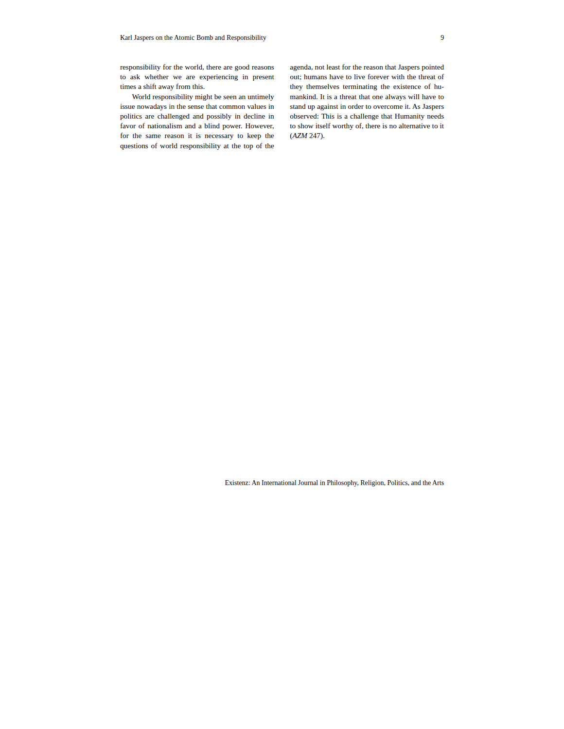Karl Jaspers on the Atomic Bomb and Responsibility 9
responsibility for the world, there are good reasons to ask whether we are experiencing in present times a shift away from this.
World responsibility might be seen an untimely issue nowadays in the sense that common values in politics are challenged and possibly in decline in favor of nationalism and a blind power. However, for the same reason it is necessary to keep the questions of world responsibility at the top of the agenda, not least for the reason that Jaspers pointed out; humans have to live forever with the threat of they themselves terminating the existence of humankind. It is a threat that one always will have to stand up against in order to overcome it. As Jaspers observed: This is a challenge that Humanity needs to show itself worthy of, there is no alternative to it (AZM 247).
Existenz: An International Journal in Philosophy, Religion, Politics, and the Arts